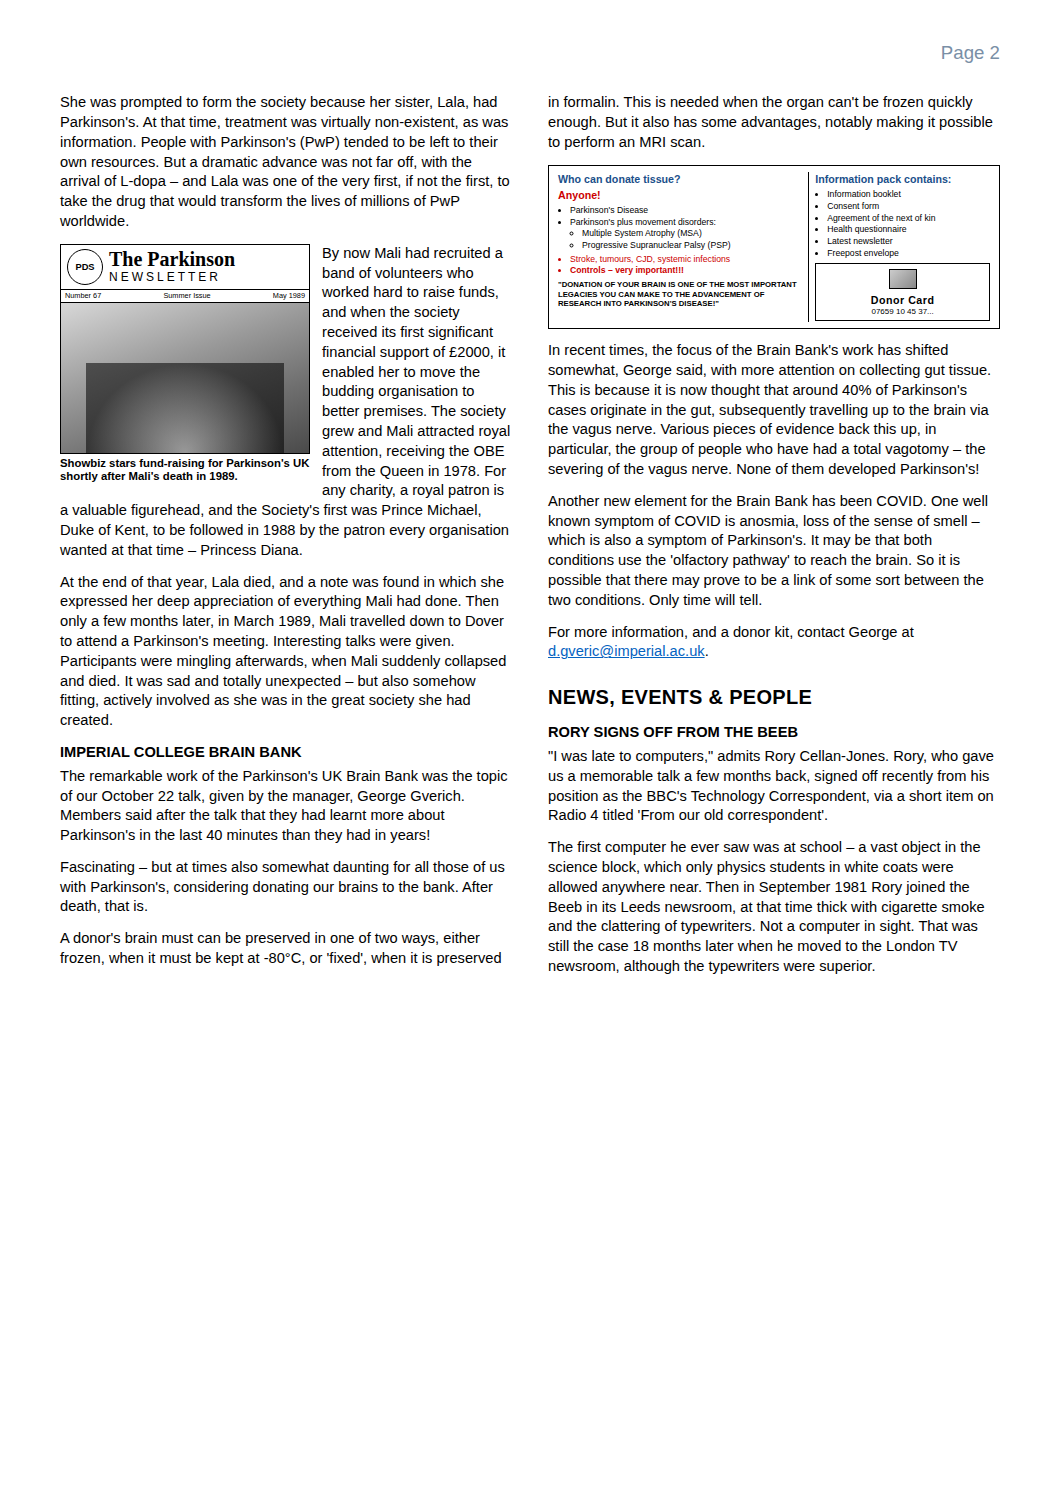Page 2
She was prompted to form the society because her sister, Lala, had Parkinson's. At that time, treatment was virtually non-existent, as was information. People with Parkinson's (PwP) tended to be left to their own resources. But a dramatic advance was not far off, with the arrival of L-dopa – and Lala was one of the very first, if not the first, to take the drug that would transform the lives of millions of PwP worldwide.
PDS
The Parkinson
NEWSLETTER
Number 67 Summer Issue May 1989
Showbiz stars fund-raising for Parkinson's UK shortly after Mali's death in 1989.
By now Mali had recruited a band of volunteers who worked hard to raise funds, and when the society received its first significant financial support of £2000, it enabled her to move the budding organisation to better premises. The society grew and Mali attracted royal attention, receiving the OBE from the Queen in 1978. For any charity, a royal patron is a valuable figurehead, and the Society's first was Prince Michael, Duke of Kent, to be followed in 1988 by the patron every organisation wanted at that time – Princess Diana.
At the end of that year, Lala died, and a note was found in which she expressed her deep appreciation of everything Mali had done. Then only a few months later, in March 1989, Mali travelled down to Dover to attend a Parkinson's meeting. Interesting talks were given. Participants were mingling afterwards, when Mali suddenly collapsed and died. It was sad and totally unexpected – but also somehow fitting, actively involved as she was in the great society she had created.
IMPERIAL COLLEGE BRAIN BANK
The remarkable work of the Parkinson's UK Brain Bank was the topic of our October 22 talk, given by the manager, George Gverich. Members said after the talk that they had learnt more about Parkinson's in the last 40 minutes than they had in years!
Fascinating – but at times also somewhat daunting for all those of us with Parkinson's, considering donating our brains to the bank. After death, that is.
A donor's brain must can be preserved in one of two ways, either frozen, when it must be kept at -80°C, or 'fixed', when it is preserved in formalin. This is needed when the organ can't be frozen quickly enough. But it also has some advantages, notably making it possible to perform an MRI scan.
| Who can donate tissue? Anyone! Parkinson's Disease Parkinson's plus movement disorders: Multiple System Atrophy (MSA) Progressive Supranuclear Palsy (PSP) Stroke, tumours, CJD, systemic infections Controls – very important!!! "DONATION OF YOUR BRAIN IS ONE OF THE MOST IMPORTANT LEGACIES YOU CAN MAKE TO THE ADVANCEMENT OF RESEARCH INTO PARKINSON'S DISEASE!" | Information pack contains: Information booklet Consent form Agreement of the next of kin Health questionnaire Latest newsletter Freepost envelope Donor Card 07659 10 45 37... |
In recent times, the focus of the Brain Bank's work has shifted somewhat, George said, with more attention on collecting gut tissue. This is because it is now thought that around 40% of Parkinson's cases originate in the gut, subsequently travelling up to the brain via the vagus nerve. Various pieces of evidence back this up, in particular, the group of people who have had a total vagotomy – the severing of the vagus nerve. None of them developed Parkinson's!
Another new element for the Brain Bank has been COVID. One well known symptom of COVID is anosmia, loss of the sense of smell – which is also a symptom of Parkinson's. It may be that both conditions use the 'olfactory pathway' to reach the brain. So it is possible that there may prove to be a link of some sort between the two conditions. Only time will tell.
For more information, and a donor kit, contact George at d.gveric@imperial.ac.uk.
NEWS, EVENTS & PEOPLE
RORY SIGNS OFF FROM THE BEEB
"I was late to computers," admits Rory Cellan-Jones. Rory, who gave us a memorable talk a few months back, signed off recently from his position as the BBC's Technology Correspondent, via a short item on Radio 4 titled 'From our old correspondent'.
The first computer he ever saw was at school – a vast object in the science block, which only physics students in white coats were allowed anywhere near. Then in September 1981 Rory joined the Beeb in its Leeds newsroom, at that time thick with cigarette smoke and the clattering of typewriters. Not a computer in sight. That was still the case 18 months later when he moved to the London TV newsroom, although the typewriters were superior.